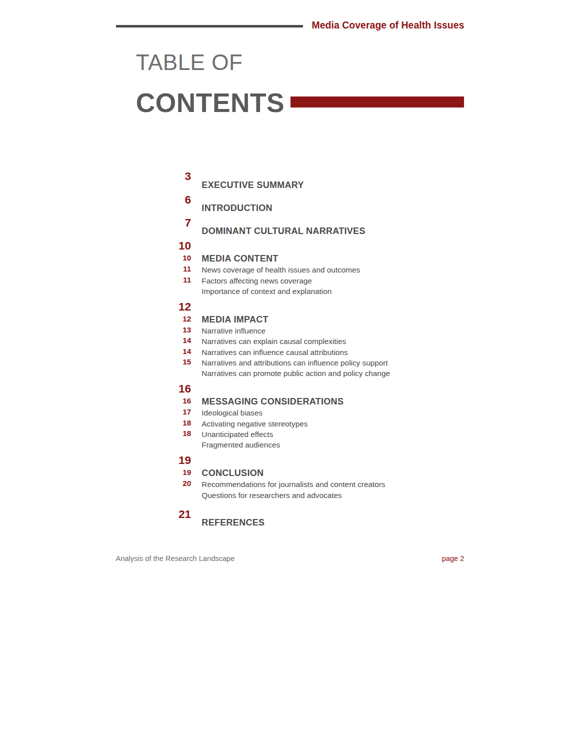Media Coverage of Health Issues
TABLE OF
CONTENTS
3
EXECUTIVE SUMMARY
6
INTRODUCTION
7
DOMINANT CULTURAL NARRATIVES
10
10
MEDIA CONTENT
11
News coverage of health issues and outcomes
11
Factors affecting news coverage
11
Importance of context and explanation
12
12
MEDIA IMPACT
13
Narrative influence
14
Narratives can explain causal complexities
14
Narratives can influence causal attributions
15
Narratives and attributions can influence policy support
15
Narratives can promote public action and policy change
16
16
MESSAGING CONSIDERATIONS
17
Ideological biases
18
Activating negative stereotypes
18
Unanticipated effects
18
Fragmented audiences
19
19
CONCLUSION
20
Recommendations for journalists and content creators
20
Questions for researchers and advocates
21
REFERENCES
Analysis of the Research Landscape
page 2